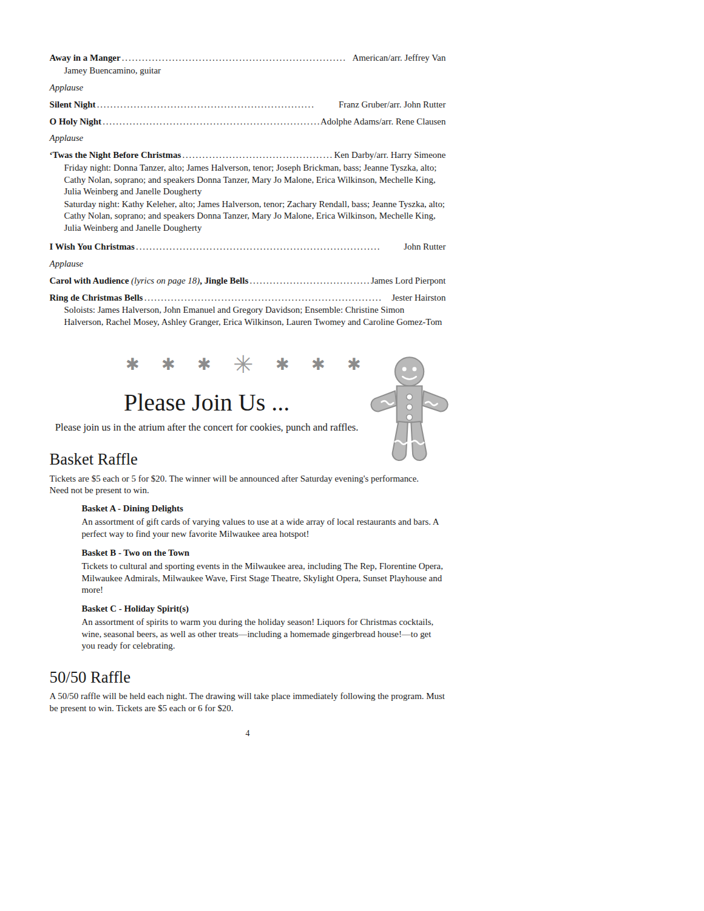Away in a Manger ................................................................... American/arr. Jeffrey Van
Jamey Buencamino, guitar
Applause
Silent Night ................................................................. Franz Gruber/arr. John Rutter
O Holy Night ................................................................. Adolphe Adams/arr. Rene Clausen
Applause
‘Twas the Night Before Christmas ................................................. Ken Darby/arr. Harry Simeone
Friday night: Donna Tanzer, alto; James Halverson, tenor; Joseph Brickman, bass; Jeanne Tyszka, alto; Cathy Nolan, soprano; and speakers Donna Tanzer, Mary Jo Malone, Erica Wilkinson, Mechelle King, Julia Weinberg and Janelle Dougherty
Saturday night: Kathy Keleher, alto; James Halverson, tenor; Zachary Rendall, bass; Jeanne Tyszka, alto; Cathy Nolan, soprano; and speakers Donna Tanzer, Mary Jo Malone, Erica Wilkinson, Mechelle King, Julia Weinberg and Janelle Dougherty
I Wish You Christmas ......................................................................... John Rutter
Applause
Carol with Audience (lyrics on page 18), Jingle Bells ....................................... James Lord Pierpont
Ring de Christmas Bells ....................................................................... Jester Hairston
Soloists: James Halverson, John Emanuel and Gregory Davidson; Ensemble: Christine Simon Halverson, Rachel Mosey, Ashley Granger, Erica Wilkinson, Lauren Twomey and Caroline Gomez-Tom
✱ ✱ ✱ ✳ ✱ ✱ ✱
Please Join Us ...
Please join us in the atrium after the concert for cookies, punch and raffles.
Basket Raffle
Tickets are $5 each or 5 for $20. The winner will be announced after Saturday evening's performance.
Need not be present to win.
Basket A - Dining Delights
An assortment of gift cards of varying values to use at a wide array of local restaurants and bars. A perfect way to find your new favorite Milwaukee area hotspot!
Basket B - Two on the Town
Tickets to cultural and sporting events in the Milwaukee area, including The Rep, Florentine Opera, Milwaukee Admirals, Milwaukee Wave, First Stage Theatre, Skylight Opera, Sunset Playhouse and more!
Basket C - Holiday Spirit(s)
An assortment of spirits to warm you during the holiday season! Liquors for Christmas cocktails, wine, seasonal beers, as well as other treats—including a homemade gingerbread house!—to get you ready for celebrating.
50/50 Raffle
A 50/50 raffle will be held each night. The drawing will take place immediately following the program. Must be present to win. Tickets are $5 each or 6 for $20.
4